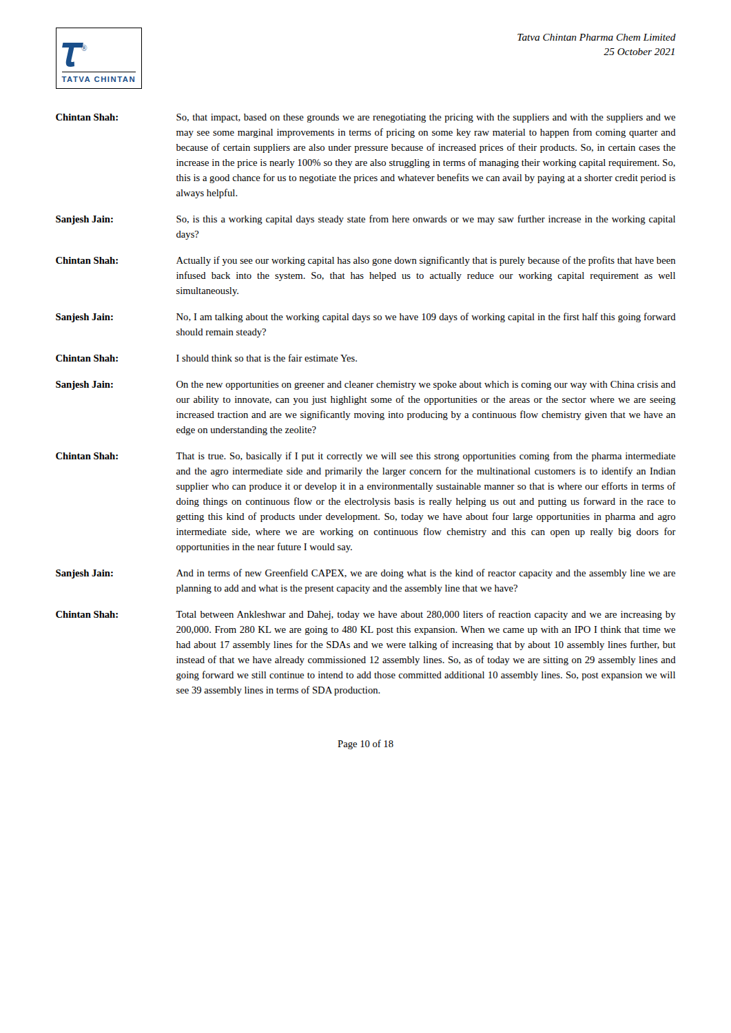𝜏®
TATVA CHINTAN
Tatva Chintan Pharma Chem Limited
25 October 2021
| Chintan Shah: | So, that impact, based on these grounds we are renegotiating the pricing with the suppliers and with the suppliers and we may see some marginal improvements in terms of pricing on some key raw material to happen from coming quarter and because of certain suppliers are also under pressure because of increased prices of their products. So, in certain cases the increase in the price is nearly 100% so they are also struggling in terms of managing their working capital requirement. So, this is a good chance for us to negotiate the prices and whatever benefits we can avail by paying at a shorter credit period is always helpful. |
| Sanjesh Jain: | So, is this a working capital days steady state from here onwards or we may saw further increase in the working capital days? |
| Chintan Shah: | Actually if you see our working capital has also gone down significantly that is purely because of the profits that have been infused back into the system. So, that has helped us to actually reduce our working capital requirement as well simultaneously. |
| Sanjesh Jain: | No, I am talking about the working capital days so we have 109 days of working capital in the first half this going forward should remain steady? |
| Chintan Shah: | I should think so that is the fair estimate Yes. |
| Sanjesh Jain: | On the new opportunities on greener and cleaner chemistry we spoke about which is coming our way with China crisis and our ability to innovate, can you just highlight some of the opportunities or the areas or the sector where we are seeing increased traction and are we significantly moving into producing by a continuous flow chemistry given that we have an edge on understanding the zeolite? |
| Chintan Shah: | That is true. So, basically if I put it correctly we will see this strong opportunities coming from the pharma intermediate and the agro intermediate side and primarily the larger concern for the multinational customers is to identify an Indian supplier who can produce it or develop it in a environmentally sustainable manner so that is where our efforts in terms of doing things on continuous flow or the electrolysis basis is really helping us out and putting us forward in the race to getting this kind of products under development. So, today we have about four large opportunities in pharma and agro intermediate side, where we are working on continuous flow chemistry and this can open up really big doors for opportunities in the near future I would say. |
| Sanjesh Jain: | And in terms of new Greenfield CAPEX, we are doing what is the kind of reactor capacity and the assembly line we are planning to add and what is the present capacity and the assembly line that we have? |
| Chintan Shah: | Total between Ankleshwar and Dahej, today we have about 280,000 liters of reaction capacity and we are increasing by 200,000. From 280 KL we are going to 480 KL post this expansion. When we came up with an IPO I think that time we had about 17 assembly lines for the SDAs and we were talking of increasing that by about 10 assembly lines further, but instead of that we have already commissioned 12 assembly lines. So, as of today we are sitting on 29 assembly lines and going forward we still continue to intend to add those committed additional 10 assembly lines. So, post expansion we will see 39 assembly lines in terms of SDA production. |
Page 10 of 18